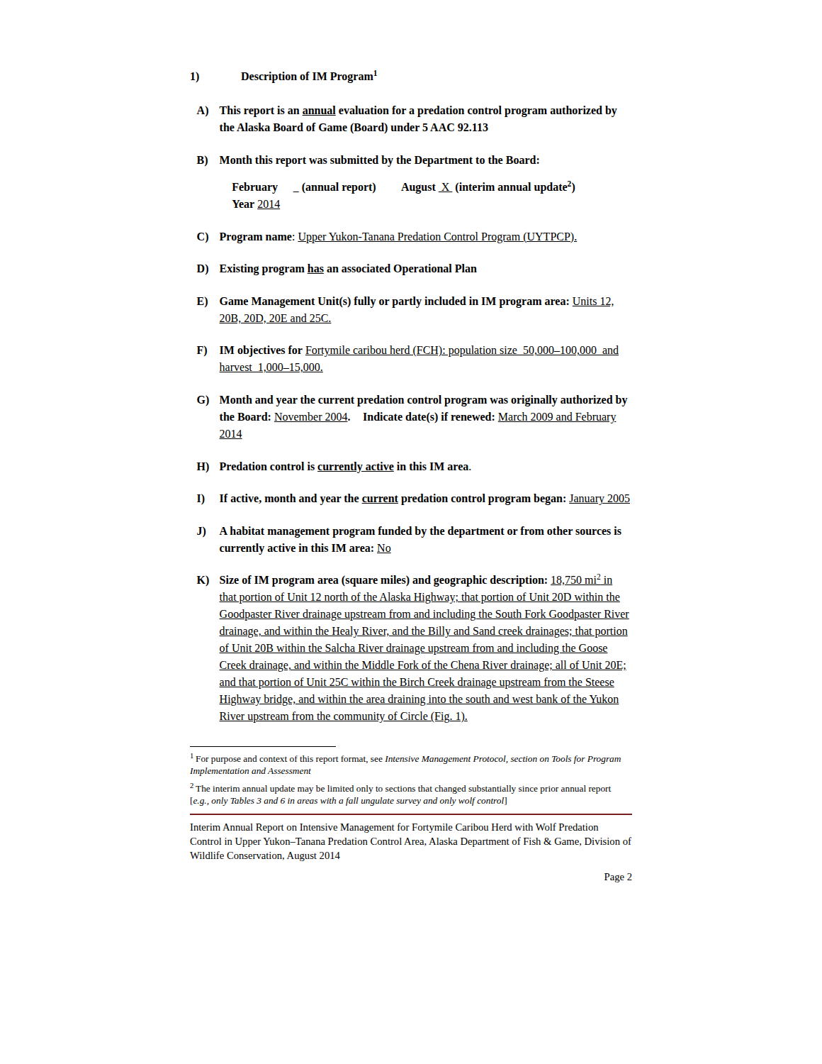1) Description of IM Program1
A) This report is an annual evaluation for a predation control program authorized by the Alaska Board of Game (Board) under 5 AAC 92.113
B) Month this report was submitted by the Department to the Board:
February (annual report) August X (interim annual update2) Year 2014
C) Program name: Upper Yukon-Tanana Predation Control Program (UYTPCP).
D) Existing program has an associated Operational Plan
E) Game Management Unit(s) fully or partly included in IM program area: Units 12, 20B, 20D, 20E and 25C.
F) IM objectives for Fortymile caribou herd (FCH): population size 50,000–100,000 and harvest 1,000–15,000.
G) Month and year the current predation control program was originally authorized by the Board: November 2004. Indicate date(s) if renewed: March 2009 and February 2014
H) Predation control is currently active in this IM area.
I) If active, month and year the current predation control program began: January 2005
J) A habitat management program funded by the department or from other sources is currently active in this IM area: No
K) Size of IM program area (square miles) and geographic description: 18,750 mi2 in that portion of Unit 12 north of the Alaska Highway; that portion of Unit 20D within the Goodpaster River drainage upstream from and including the South Fork Goodpaster River drainage, and within the Healy River, and the Billy and Sand creek drainages; that portion of Unit 20B within the Salcha River drainage upstream from and including the Goose Creek drainage, and within the Middle Fork of the Chena River drainage; all of Unit 20E; and that portion of Unit 25C within the Birch Creek drainage upstream from the Steese Highway bridge, and within the area draining into the south and west bank of the Yukon River upstream from the community of Circle (Fig. 1).
1 For purpose and context of this report format, see Intensive Management Protocol, section on Tools for Program Implementation and Assessment
2 The interim annual update may be limited only to sections that changed substantially since prior annual report [e.g., only Tables 3 and 6 in areas with a fall ungulate survey and only wolf control]
Interim Annual Report on Intensive Management for Fortymile Caribou Herd with Wolf Predation Control in Upper Yukon–Tanana Predation Control Area, Alaska Department of Fish & Game, Division of Wildlife Conservation, August 2014
Page 2